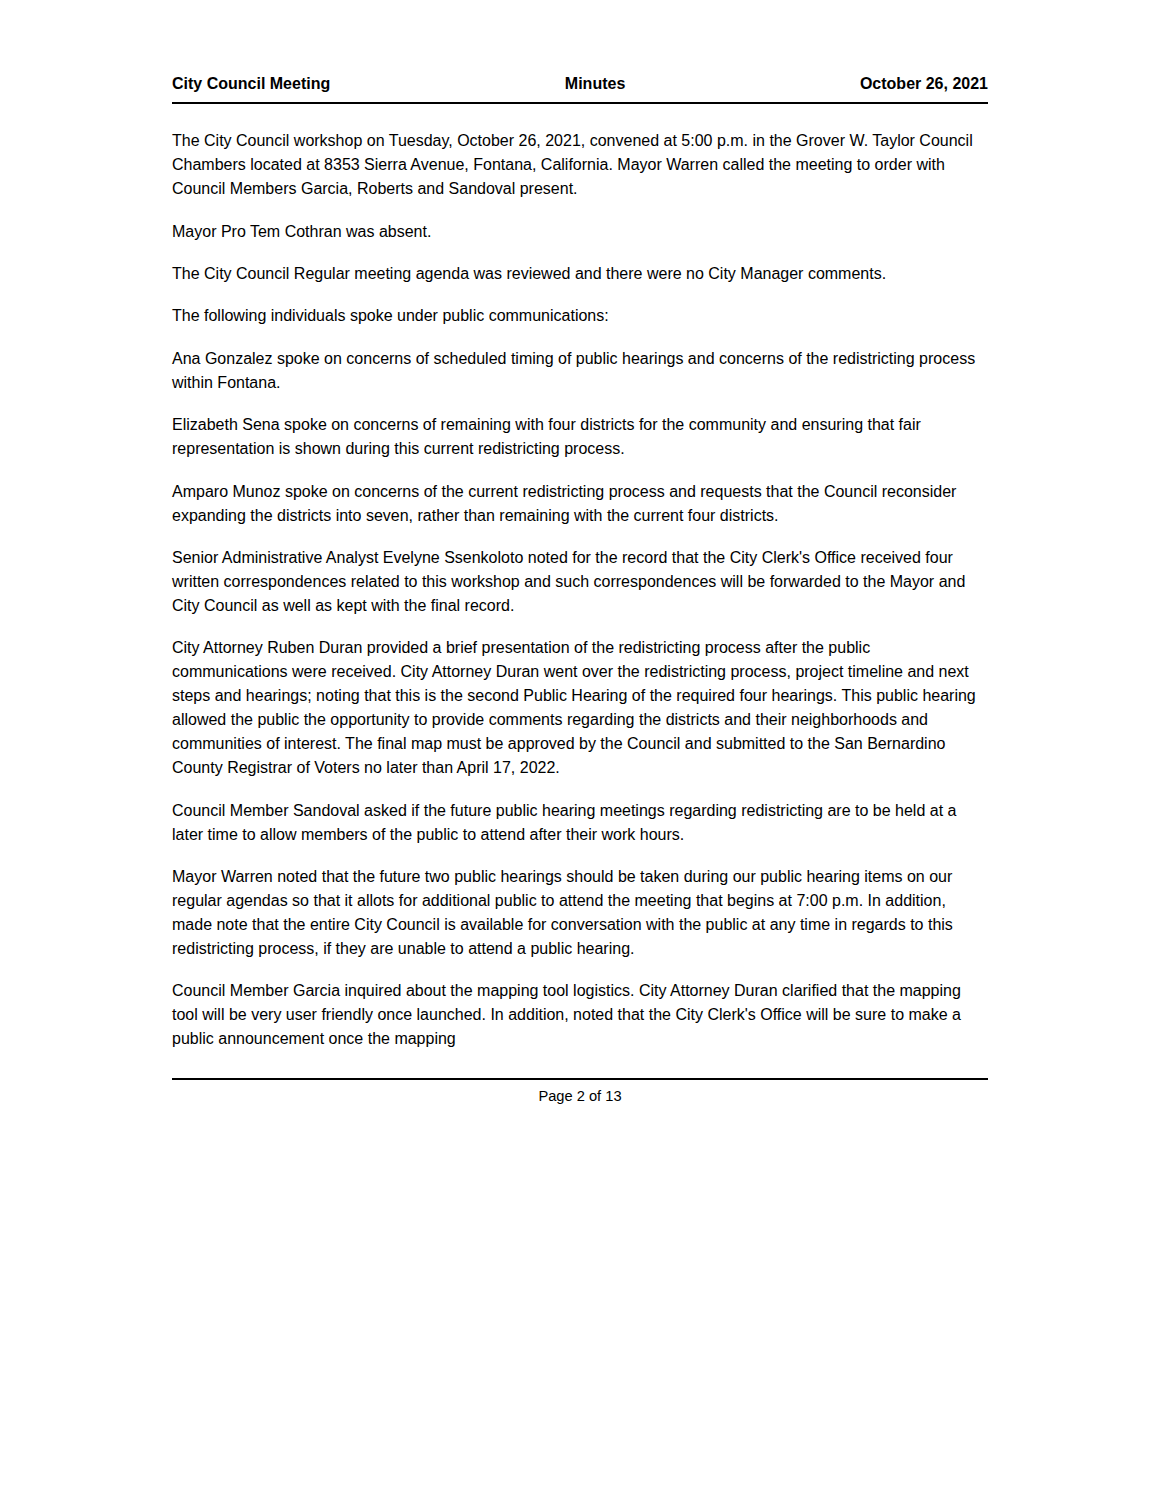City Council Meeting Minutes October 26, 2021
The City Council workshop on Tuesday, October 26, 2021, convened at 5:00 p.m. in the Grover W. Taylor Council Chambers located at 8353 Sierra Avenue, Fontana, California. Mayor Warren called the meeting to order with Council Members Garcia, Roberts and Sandoval present.
Mayor Pro Tem Cothran was absent.
The City Council Regular meeting agenda was reviewed and there were no City Manager comments.
The following individuals spoke under public communications:
Ana Gonzalez spoke on concerns of scheduled timing of public hearings and concerns of the redistricting process within Fontana.
Elizabeth Sena spoke on concerns of remaining with four districts for the community and ensuring that fair representation is shown during this current redistricting process.
Amparo Munoz spoke on concerns of the current redistricting process and requests that the Council reconsider expanding the districts into seven, rather than remaining with the current four districts.
Senior Administrative Analyst Evelyne Ssenkoloto noted for the record that the City Clerk's Office received four written correspondences related to this workshop and such correspondences will be forwarded to the Mayor and City Council as well as kept with the final record.
City Attorney Ruben Duran provided a brief presentation of the redistricting process after the public communications were received. City Attorney Duran went over the redistricting process, project timeline and next steps and hearings; noting that this is the second Public Hearing of the required four hearings. This public hearing allowed the public the opportunity to provide comments regarding the districts and their neighborhoods and communities of interest. The final map must be approved by the Council and submitted to the San Bernardino County Registrar of Voters no later than April 17, 2022.
Council Member Sandoval asked if the future public hearing meetings regarding redistricting are to be held at a later time to allow members of the public to attend after their work hours.
Mayor Warren noted that the future two public hearings should be taken during our public hearing items on our regular agendas so that it allots for additional public to attend the meeting that begins at 7:00 p.m. In addition, made note that the entire City Council is available for conversation with the public at any time in regards to this redistricting process, if they are unable to attend a public hearing.
Council Member Garcia inquired about the mapping tool logistics. City Attorney Duran clarified that the mapping tool will be very user friendly once launched. In addition, noted that the City Clerk's Office will be sure to make a public announcement once the mapping
Page 2 of 13